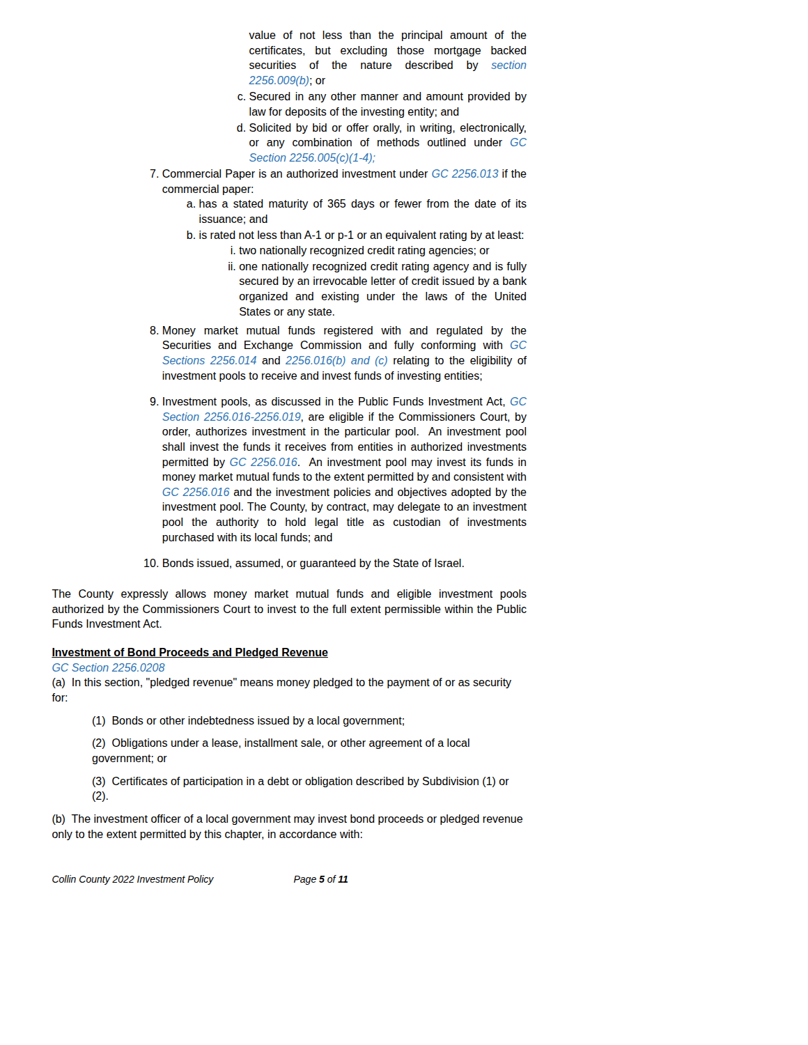value of not less than the principal amount of the certificates, but excluding those mortgage backed securities of the nature described by section 2256.009(b); or
Secured in any other manner and amount provided by law for deposits of the investing entity; and
Solicited by bid or offer orally, in writing, electronically, or any combination of methods outlined under GC Section 2256.005(c)(1-4);
Commercial Paper is an authorized investment under GC 2256.013 if the commercial paper:
has a stated maturity of 365 days or fewer from the date of its issuance; and
is rated not less than A-1 or p-1 or an equivalent rating by at least:
two nationally recognized credit rating agencies; or
one nationally recognized credit rating agency and is fully secured by an irrevocable letter of credit issued by a bank organized and existing under the laws of the United States or any state.
Money market mutual funds registered with and regulated by the Securities and Exchange Commission and fully conforming with GC Sections 2256.014 and 2256.016(b) and (c) relating to the eligibility of investment pools to receive and invest funds of investing entities;
Investment pools, as discussed in the Public Funds Investment Act, GC Section 2256.016-2256.019, are eligible if the Commissioners Court, by order, authorizes investment in the particular pool. An investment pool shall invest the funds it receives from entities in authorized investments permitted by GC 2256.016. An investment pool may invest its funds in money market mutual funds to the extent permitted by and consistent with GC 2256.016 and the investment policies and objectives adopted by the investment pool. The County, by contract, may delegate to an investment pool the authority to hold legal title as custodian of investments purchased with its local funds; and
Bonds issued, assumed, or guaranteed by the State of Israel.
The County expressly allows money market mutual funds and eligible investment pools authorized by the Commissioners Court to invest to the full extent permissible within the Public Funds Investment Act.
Investment of Bond Proceeds and Pledged Revenue
GC Section 2256.0208
(a) In this section, "pledged revenue" means money pledged to the payment of or as security for:
(1) Bonds or other indebtedness issued by a local government;
(2) Obligations under a lease, installment sale, or other agreement of a local government; or
(3) Certificates of participation in a debt or obligation described by Subdivision (1) or (2).
(b) The investment officer of a local government may invest bond proceeds or pledged revenue only to the extent permitted by this chapter, in accordance with:
Collin County 2022 Investment Policy Page 5 of 11